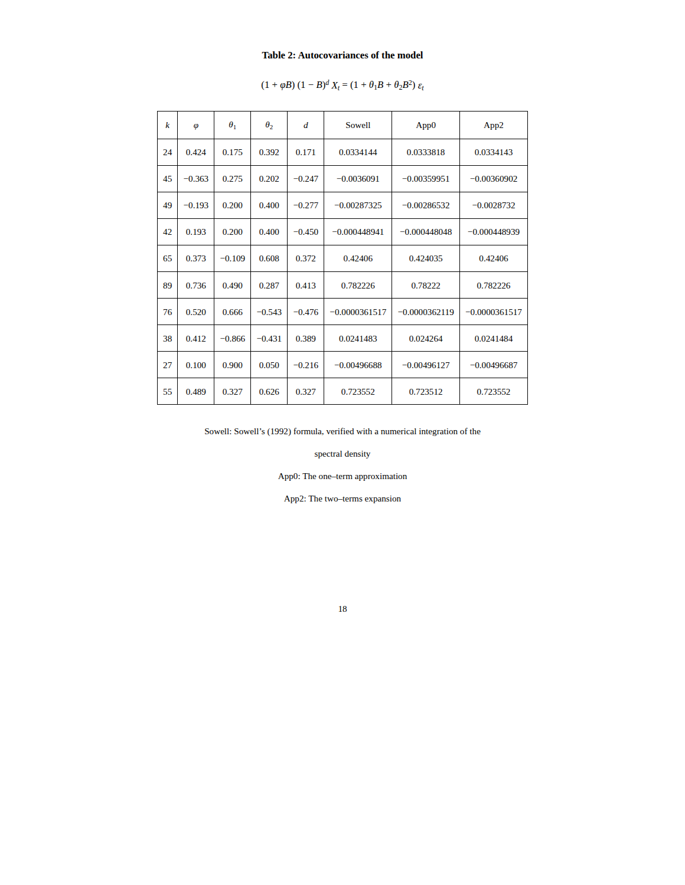Table 2: Autocovariances of the model
(1 + φB) (1 − B)d Xt = (1 + θ1B + θ2B2) εt
| k | φ | θ 1 | θ 2 | d | Sowell | App0 | App2 |
| --- | --- | --- | --- | --- | --- | --- | --- |
| 24 | 0.424 | 0.175 | 0.392 | 0.171 | 0.0334144 | 0.0333818 | 0.0334143 |
| 45 | −0.363 | 0.275 | 0.202 | −0.247 | −0.0036091 | −0.00359951 | −0.00360902 |
| 49 | −0.193 | 0.200 | 0.400 | −0.277 | −0.00287325 | −0.00286532 | −0.0028732 |
| 42 | 0.193 | 0.200 | 0.400 | −0.450 | −0.000448941 | −0.000448048 | −0.000448939 |
| 65 | 0.373 | −0.109 | 0.608 | 0.372 | 0.42406 | 0.424035 | 0.42406 |
| 89 | 0.736 | 0.490 | 0.287 | 0.413 | 0.782226 | 0.78222 | 0.782226 |
| 76 | 0.520 | 0.666 | −0.543 | −0.476 | −0.0000361517 | −0.0000362119 | −0.0000361517 |
| 38 | 0.412 | −0.866 | −0.431 | 0.389 | 0.0241483 | 0.024264 | 0.0241484 |
| 27 | 0.100 | 0.900 | 0.050 | −0.216 | −0.00496688 | −0.00496127 | −0.00496687 |
| 55 | 0.489 | 0.327 | 0.626 | 0.327 | 0.723552 | 0.723512 | 0.723552 |
Sowell: Sowell’s (1992) formula, verified with a numerical integration of the
spectral density
App0: The one–term approximation
App2: The two–terms expansion
18